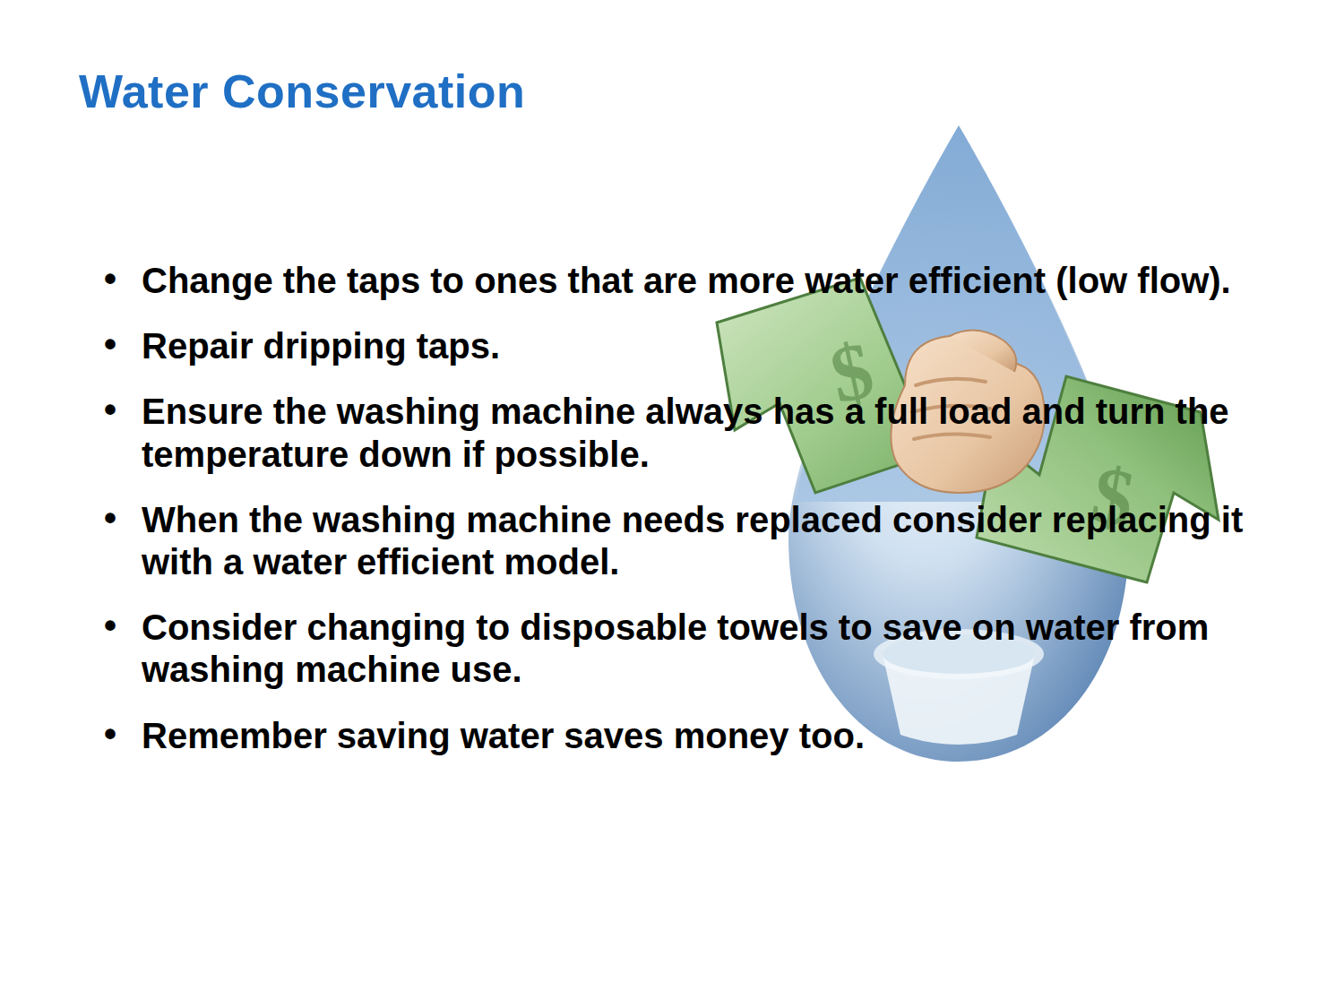Water Conservation
$ $
Change the taps to ones that are more water efficient (low flow).
Repair dripping taps.
Ensure the washing machine always has a full load and turn the temperature down if possible.
When the washing machine needs replaced consider replacing it with a water efficient model.
Consider changing to disposable towels to save on water from washing machine use.
Remember saving water saves money too.